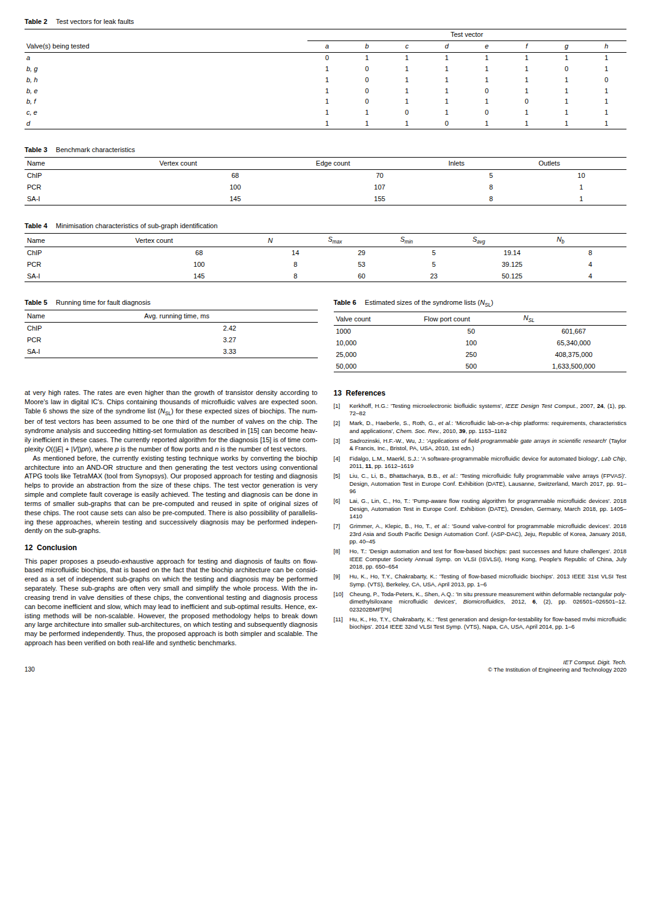Table 2 Test vectors for leak faults
| | Test vector |
| --- | --- |
| Valve(s) being tested | a | b | c | d | e | f | g | h |
| a | 0 | 1 | 1 | 1 | 1 | 1 | 1 | 1 |
| b, g | 1 | 0 | 1 | 1 | 1 | 1 | 0 | 1 |
| b, h | 1 | 0 | 1 | 1 | 1 | 1 | 1 | 0 |
| b, e | 1 | 0 | 1 | 1 | 0 | 1 | 1 | 1 |
| b, f | 1 | 0 | 1 | 1 | 1 | 0 | 1 | 1 |
| c, e | 1 | 1 | 0 | 1 | 0 | 1 | 1 | 1 |
| d | 1 | 1 | 1 | 0 | 1 | 1 | 1 | 1 |
Table 3 Benchmark characteristics
| Name | Vertex count | Edge count | Inlets | Outlets |
| --- | --- | --- | --- | --- |
| ChIP | 68 | 70 | 5 | 10 |
| PCR | 100 | 107 | 8 | 1 |
| SA-I | 145 | 155 | 8 | 1 |
Table 4 Minimisation characteristics of sub-graph identification
| Name | Vertex count | N | S max | S min | S avg | N b |
| --- | --- | --- | --- | --- | --- | --- |
| ChIP | 68 | 14 | 29 | 5 | 19.14 | 8 |
| PCR | 100 | 8 | 53 | 5 | 39.125 | 4 |
| SA-I | 145 | 8 | 60 | 23 | 50.125 | 4 |
Table 5 Running time for fault diagnosis
| Name | Avg. running time, ms |
| --- | --- |
| ChIP | 2.42 |
| PCR | 3.27 |
| SA-I | 3.33 |
Table 6 Estimated sizes of the syndrome lists (NSL)
| Valve count | Flow port count | N SL |
| --- | --- | --- |
| 1000 | 50 | 601,667 |
| 10,000 | 100 | 65,340,000 |
| 25,000 | 250 | 408,375,000 |
| 50,000 | 500 | 1,633,500,000 |
at very high rates. The rates are even higher than the growth of transistor density according to Moore's law in digital IC's. Chips containing thousands of microfluidic valves are expected soon. Table 6 shows the size of the syndrome list (NSL) for these expected sizes of biochips. The number of test vectors has been assumed to be one third of the number of valves on the chip. The syndrome analysis and succeeding hitting-set formulation as described in [15] can become heavily inefficient in these cases. The currently reported algorithm for the diagnosis [15] is of time complexity O((|E| + |V|)pn), where p is the number of flow ports and n is the number of test vectors.
As mentioned before, the currently existing testing technique works by converting the biochip architecture into an AND-OR structure and then generating the test vectors using conventional ATPG tools like TetraMAX (tool from Synopsys). Our proposed approach for testing and diagnosis helps to provide an abstraction from the size of these chips. The test vector generation is very simple and complete fault coverage is easily achieved. The testing and diagnosis can be done in terms of smaller sub-graphs that can be pre-computed and reused in spite of original sizes of these chips. The root cause sets can also be pre-computed. There is also possibility of parallelising these approaches, wherein testing and successively diagnosis may be performed independently on the sub-graphs.
12 Conclusion
This paper proposes a pseudo-exhaustive approach for testing and diagnosis of faults on flow-based microfluidic biochips, that is based on the fact that the biochip architecture can be considered as a set of independent sub-graphs on which the testing and diagnosis may be performed separately. These sub-graphs are often very small and simplify the whole process. With the increasing trend in valve densities of these chips, the conventional testing and diagnosis process can become inefficient and slow, which may lead to inefficient and sub-optimal results. Hence, existing methods will be non-scalable. However, the proposed methodology helps to break down any large architecture into smaller sub-architectures, on which testing and subsequently diagnosis may be performed independently. Thus, the proposed approach is both simpler and scalable. The approach has been verified on both real-life and synthetic benchmarks.
13 References
[1] Kerkhoff, H.G.: 'Testing microelectronic biofluidic systems', IEEE Design Test Comput., 2007, 24, (1), pp. 72–82
[2] Mark, D., Haeberle, S., Roth, G., et al.: 'Microfluidic lab-on-a-chip platforms: requirements, characteristics and applications', Chem. Soc. Rev., 2010, 39, pp. 1153–1182
[3] Sadrozinski, H.F.-W., Wu, J.: 'Applications of field-programmable gate arrays in scientific research' (Taylor & Francis, Inc., Bristol, PA, USA, 2010, 1st edn.)
[4] Fidalgo, L.M., Maerkl, S.J.: 'A software-programmable microfluidic device for automated biology', Lab Chip, 2011, 11, pp. 1612–1619
[5] Liu, C., Li, B., Bhattacharya, B.B., et al.: 'Testing microfluidic fully programmable valve arrays (FPVAS)'. Design, Automation Test in Europe Conf. Exhibition (DATE), Lausanne, Switzerland, March 2017, pp. 91–96
[6] Lai, G., Lin, C., Ho, T.: 'Pump-aware flow routing algorithm for programmable microfluidic devices'. 2018 Design, Automation Test in Europe Conf. Exhibition (DATE), Dresden, Germany, March 2018, pp. 1405–1410
[7] Grimmer, A., Klepic, B., Ho, T., et al.: 'Sound valve-control for programmable microfluidic devices'. 2018 23rd Asia and South Pacific Design Automation Conf. (ASP-DAC), Jeju, Republic of Korea, January 2018, pp. 40–45
[8] Ho, T.: 'Design automation and test for flow-based biochips: past successes and future challenges'. 2018 IEEE Computer Society Annual Symp. on VLSI (ISVLSI), Hong Kong, People's Republic of China, July 2018, pp. 650–654
[9] Hu, K., Ho, T.Y., Chakrabarty, K.: 'Testing of flow-based microfluidic biochips'. 2013 IEEE 31st VLSI Test Symp. (VTS), Berkeley, CA, USA, April 2013, pp. 1–6
[10] Cheung, P., Toda-Peters, K., Shen, A.Q.: 'In situ pressure measurement within deformable rectangular polydimethylsiloxane microfluidic devices', Biomicrofluidics, 2012, 6, (2), pp. 026501–026501–12. 023202BMF[PII]
[11] Hu, K., Ho, T.Y., Chakrabarty, K.: 'Test generation and design-for-testability for flow-based mvlsi microfluidic biochips'. 2014 IEEE 32nd VLSI Test Symp. (VTS), Napa, CA, USA, April 2014, pp. 1–6
130
IET Comput. Digit. Tech.
© The Institution of Engineering and Technology 2020